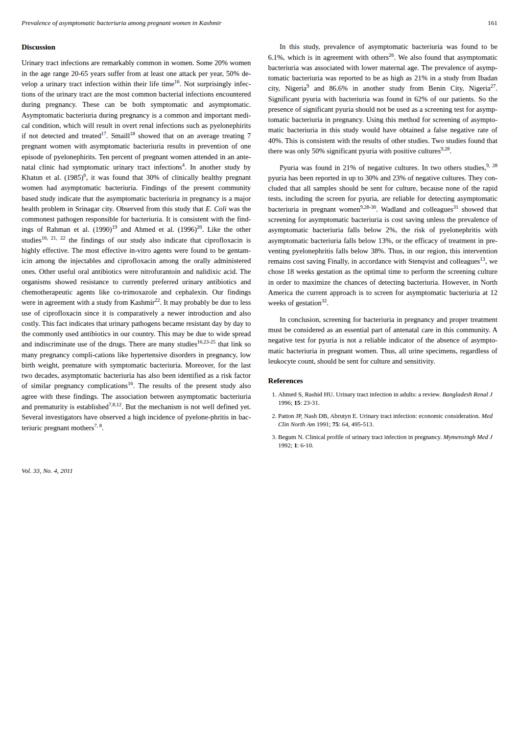Prevalence of asymptomatic bacteriuria among pregnant women in Kashmir 161
Discussion
Urinary tract infections are remarkably common in women. Some 20% women in the age range 20-65 years suffer from at least one attack per year, 50% develop a urinary tract infection within their life time16. Not surprisingly infections of the urinary tract are the most common bacterial infections encountered during pregnancy. These can be both symptomatic and asymptomatic. Asymptomatic bacteriuria during pregnancy is a common and important medical condition, which will result in overt renal infections such as pyelonephirits if not detected and treated17. Smaill18 showed that on an average treating 7 pregnant women with asymptomatic bacteriuria results in prevention of one episode of pyelonephirits. Ten percent of pregnant women attended in an antenatal clinic had symptomatic urinary tract infections4. In another study by Khatun et al. (1985)6, it was found that 30% of clinically healthy pregnant women had asymptomatic bacteriuria. Findings of the present community based study indicate that the asymptomatic bacteriuria in pregnancy is a major health problem in Srinagar city. Observed from this study that E. Coli was the commonest pathogen responsible for bacteriuria. It is consistent with the findings of Rahman et al. (1990)19 and Ahmed et al. (1996)20. Like the other studies16, 21, 22 the findings of our study also indicate that ciprofloxacin is highly effective. The most effective in-vitro agents were found to be gentamicin among the injectables and ciprofloxacin among the orally administered ones. Other useful oral antibiotics were nitrofurantoin and nalidixic acid. The organisms showed resistance to currently preferred urinary antibiotics and chemotherapeutic agents like co-trimoxazole and cephalexin. Our findings were in agreement with a study from Kashmir22. It may probably be due to less use of ciprofloxacin since it is comparatively a newer introduction and also costly. This fact indicates that urinary pathogens became resistant day by day to the commonly used antibiotics in our country. This may be due to wide spread and indiscriminate use of the drugs. There are many studies16,23-25 that link so many pregnancy compli-cations like hypertensive disorders in pregnancy, low birth weight, premature with symptomatic bacteriuria. Moreover, for the last two decades, asymptomatic bacteriuria has also been identified as a risk factor of similar pregnancy complications16. The results of the present study also agree with these findings. The association between asymptomatic bacteriuria and prematurity is established7,8,12. But the mechanism is not well defined yet. Several investigators have observed a high incidence of pyelone-phritis in bacteriuric pregnant mothers7, 8.
In this study, prevalence of asymptomatic bacteriuria was found to be 6.1%, which is in agreement with others26. We also found that asymptomatic bacteriuria was associated with lower maternal age. The prevalence of asymptomatic bacteriuria was reported to be as high as 21% in a study from Ibadan city, Nigeria9 and 86.6% in another study from Benin City, Nigeria27. Significant pyuria with bacteriuria was found in 62% of our patients. So the presence of significant pyuria should not be used as a screening test for asymptomatic bacteriuria in pregnancy. Using this method for screening of asymptomatic bacteriuria in this study would have obtained a false negative rate of 40%. This is consistent with the results of other studies. Two studies found that there was only 50% significant pyuria with positive cultures9,28.
Pyuria was found in 21% of negative cultures. In two others studies,9, 28 pyuria has been reported in up to 30% and 23% of negative cultures. They concluded that all samples should be sent for culture, because none of the rapid tests, including the screen for pyuria, are reliable for detecting asymptomatic bacteriuria in pregnant women9,28-30. Wadland and colleagues31 showed that screening for asymptomatic bacteriuria is cost saving unless the prevalence of asymptomatic bacteriuria falls below 2%, the risk of pyelonephritis with asymptomatic bacteriuria falls below 13%, or the efficacy of treatment in preventing pyelonephritis falls below 38%. Thus, in our region, this intervention remains cost saving Finally, in accordance with Stenqvist and colleagues13, we chose 18 weeks gestation as the optimal time to perform the screening culture in order to maximize the chances of detecting bacteriuria. However, in North America the current approach is to screen for asymptomatic bacteriuria at 12 weeks of gestation32.
In conclusion, screening for bacteriuria in pregnancy and proper treatment must be considered as an essential part of antenatal care in this community. A negative test for pyuria is not a reliable indicator of the absence of asymptomatic bacteriuria in pregnant women. Thus, all urine specimens, regardless of leukocyte count, should be sent for culture and sensitivity.
References
Ahmed S, Rashid HU. Urinary tract infection in adults: a review. Bangladesh Renal J 1996; 15: 23-31.
Patton JP, Nash DB, Abrutyn E. Urinary tract infection: economic consideration. Med Clin North Am 1991; 75: 64, 495-513.
Begum N. Clinical profile of urinary tract infection in pregnancy. Mymensingh Med J 1992; 1: 6-10.
Vol. 33, No. 4, 2011